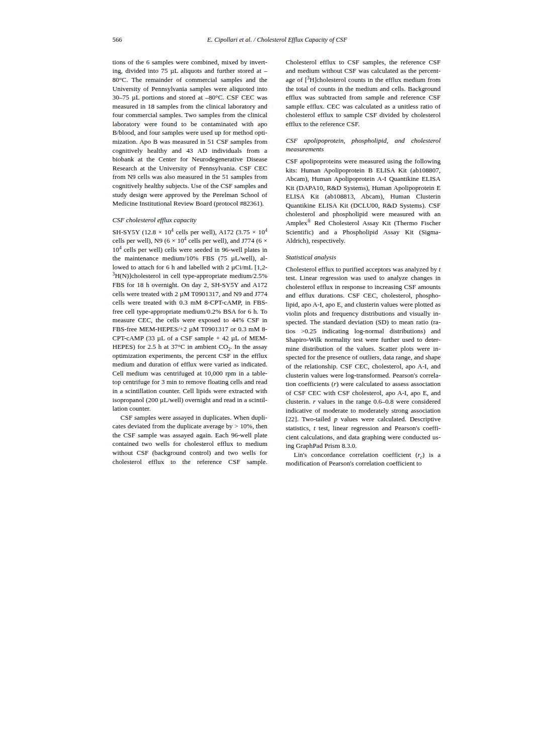566 E. Cipollari et al. / Cholesterol Efflux Capacity of CSF
tions of the 6 samples were combined, mixed by inverting, divided into 75 µL aliquots and further stored at –80°C. The remainder of commercial samples and the University of Pennsylvania samples were aliquoted into 30–75 µL portions and stored at –80°C. CSF CEC was measured in 18 samples from the clinical laboratory and four commercial samples. Two samples from the clinical laboratory were found to be contaminated with apo B/blood, and four samples were used up for method optimization. Apo B was measured in 51 CSF samples from cognitively healthy and 43 AD individuals from a biobank at the Center for Neurodegenerative Disease Research at the University of Pennsylvania. CSF CEC from N9 cells was also measured in the 51 samples from cognitively healthy subjects. Use of the CSF samples and study design were approved by the Perelman School of Medicine Institutional Review Board (protocol #82361).
CSF cholesterol efflux capacity
SH-SY5Y (12.8 × 104 cells per well), A172 (3.75 × 104 cells per well), N9 (6 × 104 cells per well), and J774 (6 × 104 cells per well) cells were seeded in 96-well plates in the maintenance medium/10% FBS (75 µL/well), allowed to attach for 6 h and labelled with 2 µCi/mL [1,2-3H(N)]cholesterol in cell type-appropriate medium/2.5% FBS for 18 h overnight. On day 2, SH-SY5Y and A172 cells were treated with 2 µM T0901317, and N9 and J774 cells were treated with 0.3 mM 8-CPT-cAMP, in FBS-free cell type-appropriate medium/0.2% BSA for 6 h. To measure CEC, the cells were exposed to 44% CSF in FBS-free MEM-HEPES/+2 µM T0901317 or 0.3 mM 8-CPT-cAMP (33 µL of a CSF sample + 42 µL of MEM-HEPES) for 2.5 h at 37°C in ambient CO2. In the assay optimization experiments, the percent CSF in the efflux medium and duration of efflux were varied as indicated. Cell medium was centrifuged at 10,000 rpm in a table-top centrifuge for 3 min to remove floating cells and read in a scintillation counter. Cell lipids were extracted with isopropanol (200 µL/well) overnight and read in a scintillation counter.
CSF samples were assayed in duplicates. When duplicates deviated from the duplicate average by > 10%, then the CSF sample was assayed again. Each 96-well plate contained two wells for cholesterol efflux to medium without CSF (background control) and two wells for cholesterol efflux to the reference CSF sample. Cholesterol efflux to CSF samples, the reference CSF and medium without CSF was calculated as the percentage of [3H]cholesterol counts in the efflux medium from the total of counts in the medium and cells. Background efflux was subtracted from sample and reference CSF sample efflux. CEC was calculated as a unitless ratio of cholesterol efflux to sample CSF divided by cholesterol efflux to the reference CSF.
CSF apolipoprotein, phospholipid, and cholesterol measurements
CSF apolipoproteins were measured using the following kits: Human Apolipoprotein B ELISA Kit (ab108807, Abcam), Human Apolipoprotein A-I Quantikine ELISA Kit (DAPA10, R&D Systems), Human Apolipoprotein E ELISA Kit (ab108813, Abcam), Human Clusterin Quantikine ELISA Kit (DCLU00, R&D Systems). CSF cholesterol and phospholipid were measured with an Amplex® Red Cholesterol Assay Kit (Thermo Fischer Scientific) and a Phospholipid Assay Kit (Sigma-Aldrich), respectively.
Statistical analysis
Cholesterol efflux to purified acceptors was analyzed by t test. Linear regression was used to analyze changes in cholesterol efflux in response to increasing CSF amounts and efflux durations. CSF CEC, cholesterol, phospholipid, apo A-I, apo E, and clusterin values were plotted as violin plots and frequency distributions and visually inspected. The standard deviation (SD) to mean ratio (ratios >0.25 indicating log-normal distributions) and Shapiro-Wilk normality test were further used to determine distribution of the values. Scatter plots were inspected for the presence of outliers, data range, and shape of the relationship. CSF CEC, cholesterol, apo A-I, and clusterin values were log-transformed. Pearson's correlation coefficients (r) were calculated to assess association of CSF CEC with CSF cholesterol, apo A-I, apo E, and clusterin. r values in the range 0.6–0.8 were considered indicative of moderate to moderately strong association [22]. Two-tailed p values were calculated. Descriptive statistics, t test, linear regression and Pearson's coefficient calculations, and data graphing were conducted using GraphPad Prism 8.3.0.
Lin's concordance correlation coefficient (rc) is a modification of Pearson's correlation coefficient to